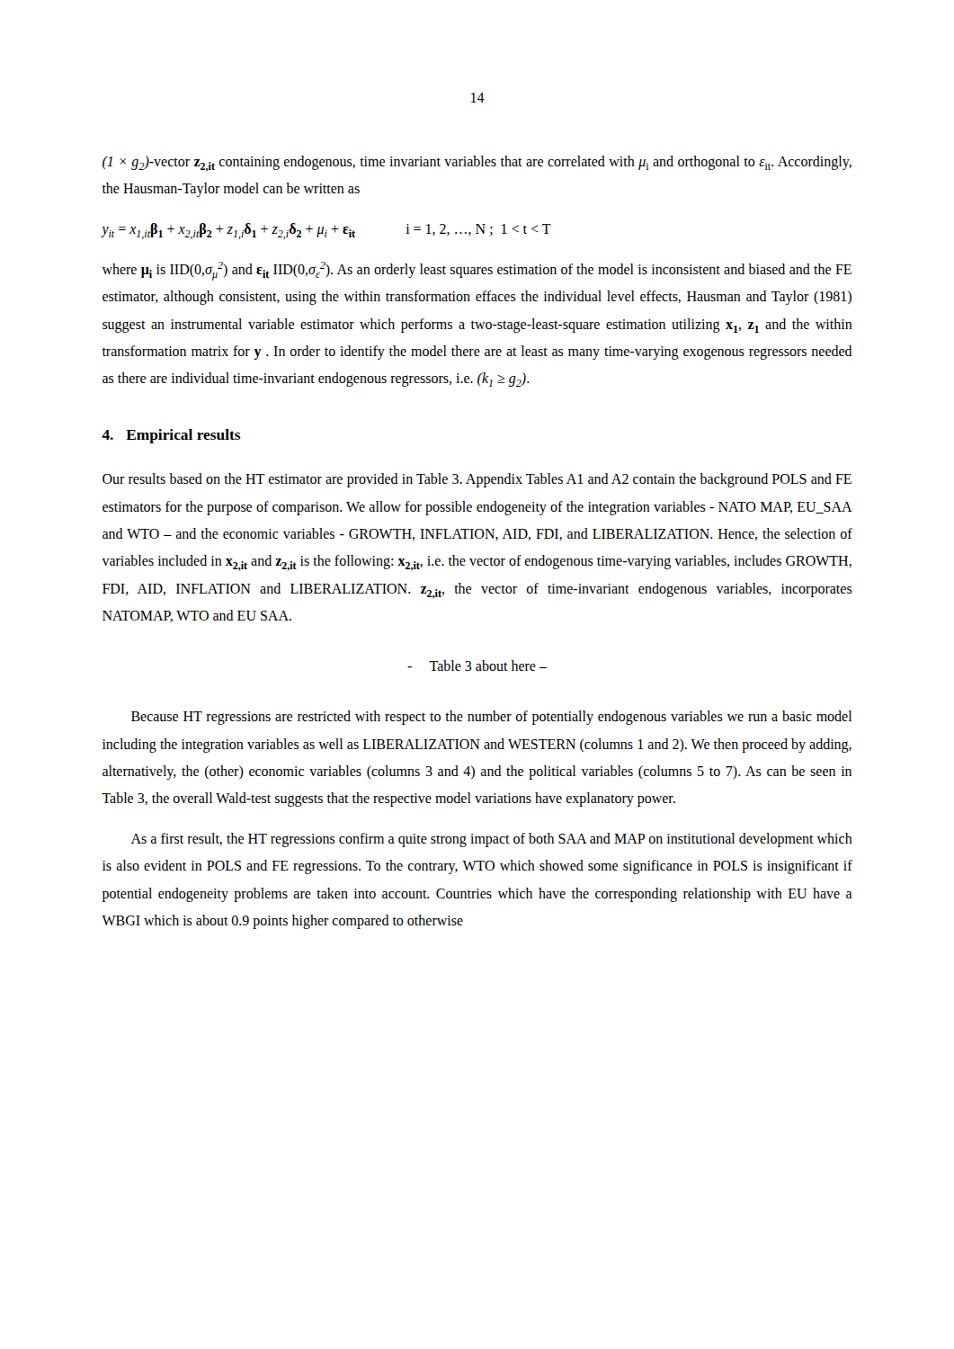14
(1 × g2)-vector z2,it containing endogenous, time invariant variables that are correlated with μi and orthogonal to εit. Accordingly, the Hausman-Taylor model can be written as
yit = x1,it β1 + x2,it β2 + z1,i δ1 + z2,i δ2 + μi + εit i = 1, 2, …, N ; 1 < t < T
where μi is IID(0,σμ2) and εit IID(0,σε2). As an orderly least squares estimation of the model is inconsistent and biased and the FE estimator, although consistent, using the within transformation effaces the individual level effects, Hausman and Taylor (1981) suggest an instrumental variable estimator which performs a two-stage-least-square estimation utilizing x1, z1 and the within transformation matrix for y . In order to identify the model there are at least as many time-varying exogenous regressors needed as there are individual time-invariant endogenous regressors, i.e. (k1 ≥ g2).
4. Empirical results
Our results based on the HT estimator are provided in Table 3. Appendix Tables A1 and A2 contain the background POLS and FE estimators for the purpose of comparison. We allow for possible endogeneity of the integration variables - NATO MAP, EU_SAA and WTO – and the economic variables - GROWTH, INFLATION, AID, FDI, and LIBERALIZATION. Hence, the selection of variables included in x2,it and z2,it is the following: x2,it, i.e. the vector of endogenous time-varying variables, includes GROWTH, FDI, AID, INFLATION and LIBERALIZATION. z2,it, the vector of time-invariant endogenous variables, incorporates NATOMAP, WTO and EU SAA.
-Table 3 about here –
Because HT regressions are restricted with respect to the number of potentially endogenous variables we run a basic model including the integration variables as well as LIBERALIZATION and WESTERN (columns 1 and 2). We then proceed by adding, alternatively, the (other) economic variables (columns 3 and 4) and the political variables (columns 5 to 7). As can be seen in Table 3, the overall Wald-test suggests that the respective model variations have explanatory power.
As a first result, the HT regressions confirm a quite strong impact of both SAA and MAP on institutional development which is also evident in POLS and FE regressions. To the contrary, WTO which showed some significance in POLS is insignificant if potential endogeneity problems are taken into account. Countries which have the corresponding relationship with EU have a WBGI which is about 0.9 points higher compared to otherwise